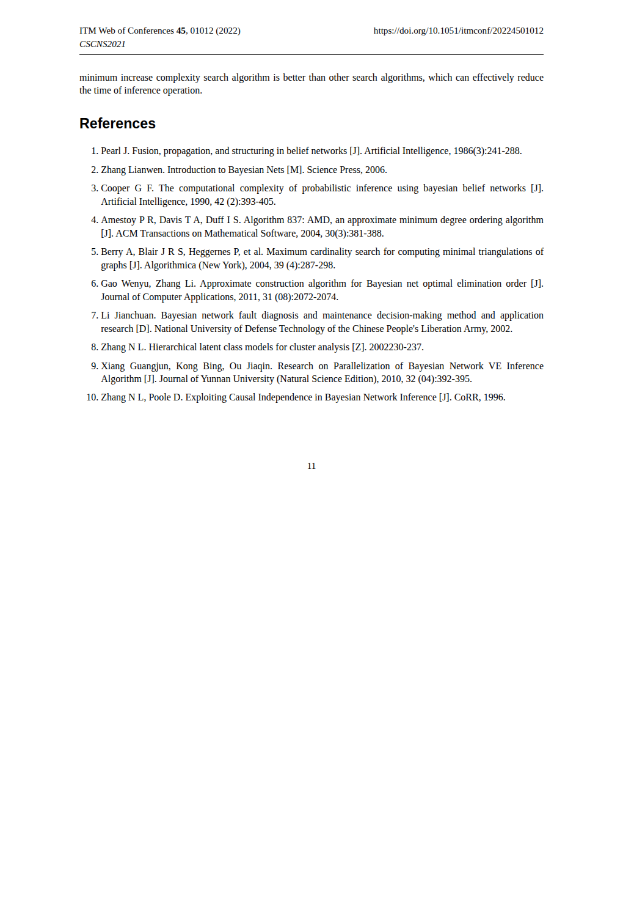ITM Web of Conferences 45, 01012 (2022) https://doi.org/10.1051/itmconf/20224501012
CSCNS2021
minimum increase complexity search algorithm is better than other search algorithms, which can effectively reduce the time of inference operation.
References
Pearl J. Fusion, propagation, and structuring in belief networks [J]. Artificial Intelligence, 1986(3):241-288.
Zhang Lianwen. Introduction to Bayesian Nets [M]. Science Press, 2006.
Cooper G F. The computational complexity of probabilistic inference using bayesian belief networks [J]. Artificial Intelligence, 1990, 42 (2):393-405.
Amestoy P R, Davis T A, Duff I S. Algorithm 837: AMD, an approximate minimum degree ordering algorithm [J]. ACM Transactions on Mathematical Software, 2004, 30(3):381-388.
Berry A, Blair J R S, Heggernes P, et al. Maximum cardinality search for computing minimal triangulations of graphs [J]. Algorithmica (New York), 2004, 39 (4):287-298.
Gao Wenyu, Zhang Li. Approximate construction algorithm for Bayesian net optimal elimination order [J]. Journal of Computer Applications, 2011, 31 (08):2072-2074.
Li Jianchuan. Bayesian network fault diagnosis and maintenance decision-making method and application research [D]. National University of Defense Technology of the Chinese People's Liberation Army, 2002.
Zhang N L. Hierarchical latent class models for cluster analysis [Z]. 2002230-237.
Xiang Guangjun, Kong Bing, Ou Jiaqin. Research on Parallelization of Bayesian Network VE Inference Algorithm [J]. Journal of Yunnan University (Natural Science Edition), 2010, 32 (04):392-395.
Zhang N L, Poole D. Exploiting Causal Independence in Bayesian Network Inference [J]. CoRR, 1996.
11